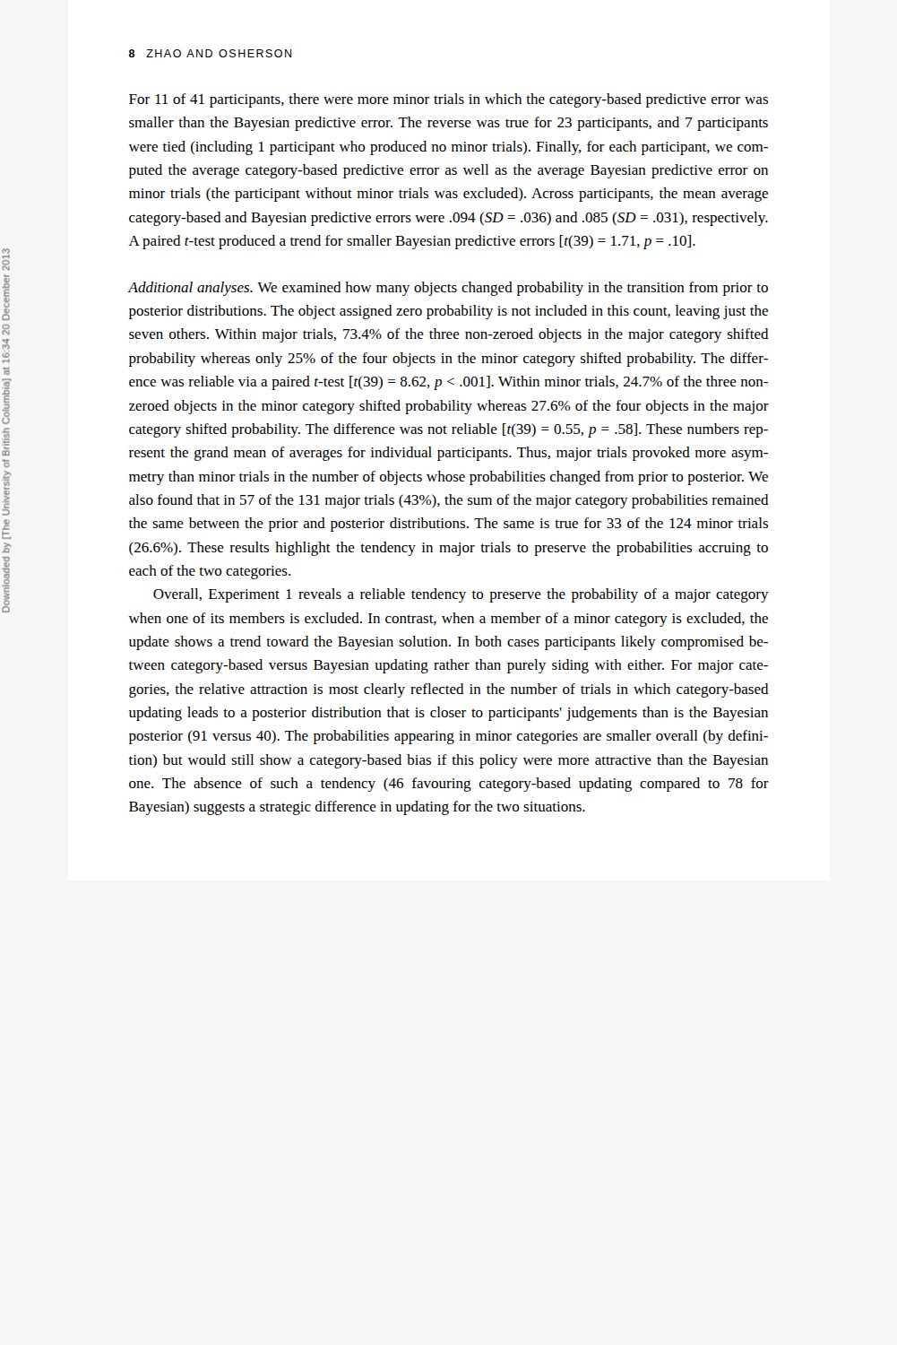Downloaded by [The University of British Columbia] at 16:34 20 December 2013
8 ZHAO AND OSHERSON
For 11 of 41 participants, there were more minor trials in which the category-based predictive error was smaller than the Bayesian predictive error. The reverse was true for 23 participants, and 7 participants were tied (including 1 participant who produced no minor trials). Finally, for each participant, we computed the average category-based predictive error as well as the average Bayesian predictive error on minor trials (the participant without minor trials was excluded). Across participants, the mean average category-based and Bayesian predictive errors were .094 (SD = .036) and .085 (SD = .031), respectively. A paired t-test produced a trend for smaller Bayesian predictive errors [t(39) = 1.71, p = .10].
Additional analyses. We examined how many objects changed probability in the transition from prior to posterior distributions. The object assigned zero probability is not included in this count, leaving just the seven others. Within major trials, 73.4% of the three non-zeroed objects in the major category shifted probability whereas only 25% of the four objects in the minor category shifted probability. The difference was reliable via a paired t-test [t(39) = 8.62, p < .001]. Within minor trials, 24.7% of the three non-zeroed objects in the minor category shifted probability whereas 27.6% of the four objects in the major category shifted probability. The difference was not reliable [t(39) = 0.55, p = .58]. These numbers represent the grand mean of averages for individual participants. Thus, major trials provoked more asymmetry than minor trials in the number of objects whose probabilities changed from prior to posterior. We also found that in 57 of the 131 major trials (43%), the sum of the major category probabilities remained the same between the prior and posterior distributions. The same is true for 33 of the 124 minor trials (26.6%). These results highlight the tendency in major trials to preserve the probabilities accruing to each of the two categories.
Overall, Experiment 1 reveals a reliable tendency to preserve the probability of a major category when one of its members is excluded. In contrast, when a member of a minor category is excluded, the update shows a trend toward the Bayesian solution. In both cases participants likely compromised between category-based versus Bayesian updating rather than purely siding with either. For major categories, the relative attraction is most clearly reflected in the number of trials in which category-based updating leads to a posterior distribution that is closer to participants' judgements than is the Bayesian posterior (91 versus 40). The probabilities appearing in minor categories are smaller overall (by definition) but would still show a category-based bias if this policy were more attractive than the Bayesian one. The absence of such a tendency (46 favouring category-based updating compared to 78 for Bayesian) suggests a strategic difference in updating for the two situations.